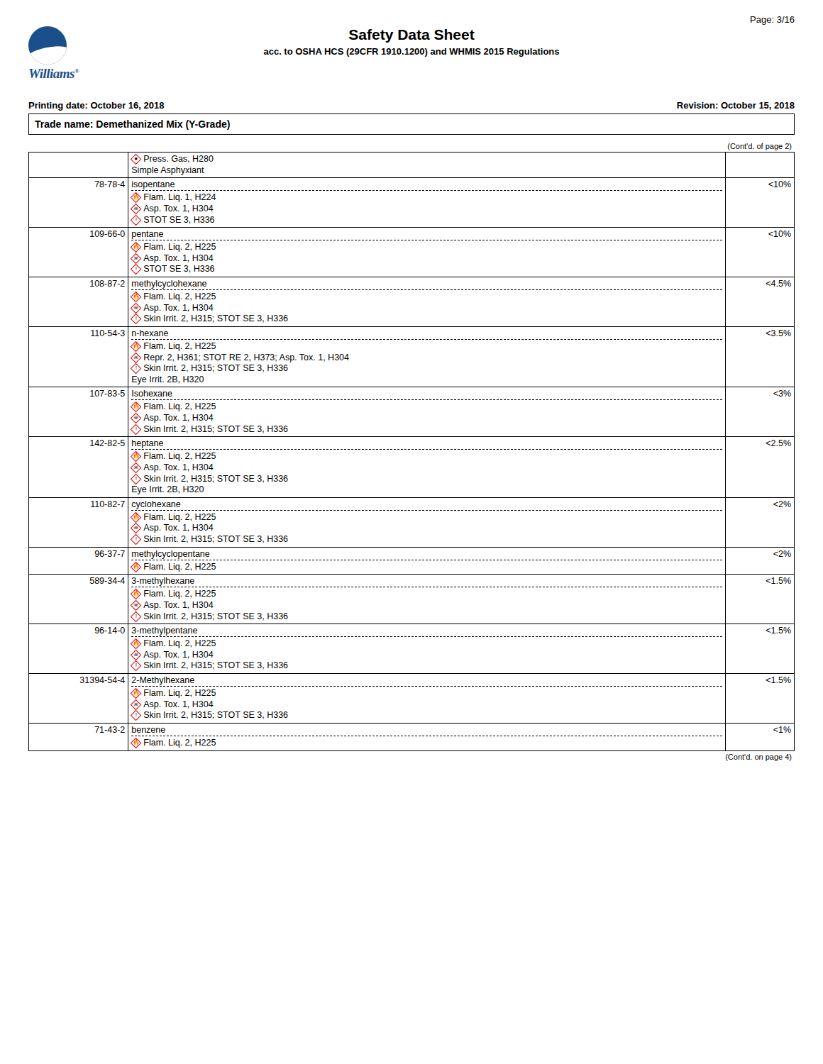Page: 3/16
Williams®
Safety Data Sheet
acc. to OSHA HCS (29CFR 1910.1200) and WHMIS 2015 Regulations
Printing date: October 16, 2018 Revision: October 15, 2018
Trade name: Demethanized Mix (Y-Grade)
(Cont'd. of page 2)
| | ● Press. Gas, H280 Simple Asphyxiant | |
| 78-78-4 | isopentane 🔥 Flam. Liq. 1, H224 ☠ Asp. Tox. 1, H304 ! STOT SE 3, H336 | <10% |
| 109-66-0 | pentane 🔥 Flam. Liq. 2, H225 ☠ Asp. Tox. 1, H304 ! STOT SE 3, H336 | <10% |
| 108-87-2 | methylcyclohexane 🔥 Flam. Liq. 2, H225 ☠ Asp. Tox. 1, H304 ! Skin Irrit. 2, H315; STOT SE 3, H336 | <4.5% |
| 110-54-3 | n-hexane 🔥 Flam. Liq. 2, H225 ☠ Repr. 2, H361; STOT RE 2, H373; Asp. Tox. 1, H304 ! Skin Irrit. 2, H315; STOT SE 3, H336 Eye Irrit. 2B, H320 | <3.5% |
| 107-83-5 | Isohexane 🔥 Flam. Liq. 2, H225 ☠ Asp. Tox. 1, H304 ! Skin Irrit. 2, H315; STOT SE 3, H336 | <3% |
| 142-82-5 | heptane 🔥 Flam. Liq. 2, H225 ☠ Asp. Tox. 1, H304 ! Skin Irrit. 2, H315; STOT SE 3, H336 Eye Irrit. 2B, H320 | <2.5% |
| 110-82-7 | cyclohexane 🔥 Flam. Liq. 2, H225 ☠ Asp. Tox. 1, H304 ! Skin Irrit. 2, H315; STOT SE 3, H336 | <2% |
| 96-37-7 | methylcyclopentane 🔥 Flam. Liq. 2, H225 | <2% |
| 589-34-4 | 3-methylhexane 🔥 Flam. Liq. 2, H225 ☠ Asp. Tox. 1, H304 ! Skin Irrit. 2, H315; STOT SE 3, H336 | <1.5% |
| 96-14-0 | 3-methylpentane 🔥 Flam. Liq. 2, H225 ☠ Asp. Tox. 1, H304 ! Skin Irrit. 2, H315; STOT SE 3, H336 | <1.5% |
| 31394-54-4 | 2-Methylhexane 🔥 Flam. Liq. 2, H225 ☠ Asp. Tox. 1, H304 ! Skin Irrit. 2, H315; STOT SE 3, H336 | <1.5% |
| 71-43-2 | benzene 🔥 Flam. Liq. 2, H225 | <1% |
(Cont'd. on page 4)